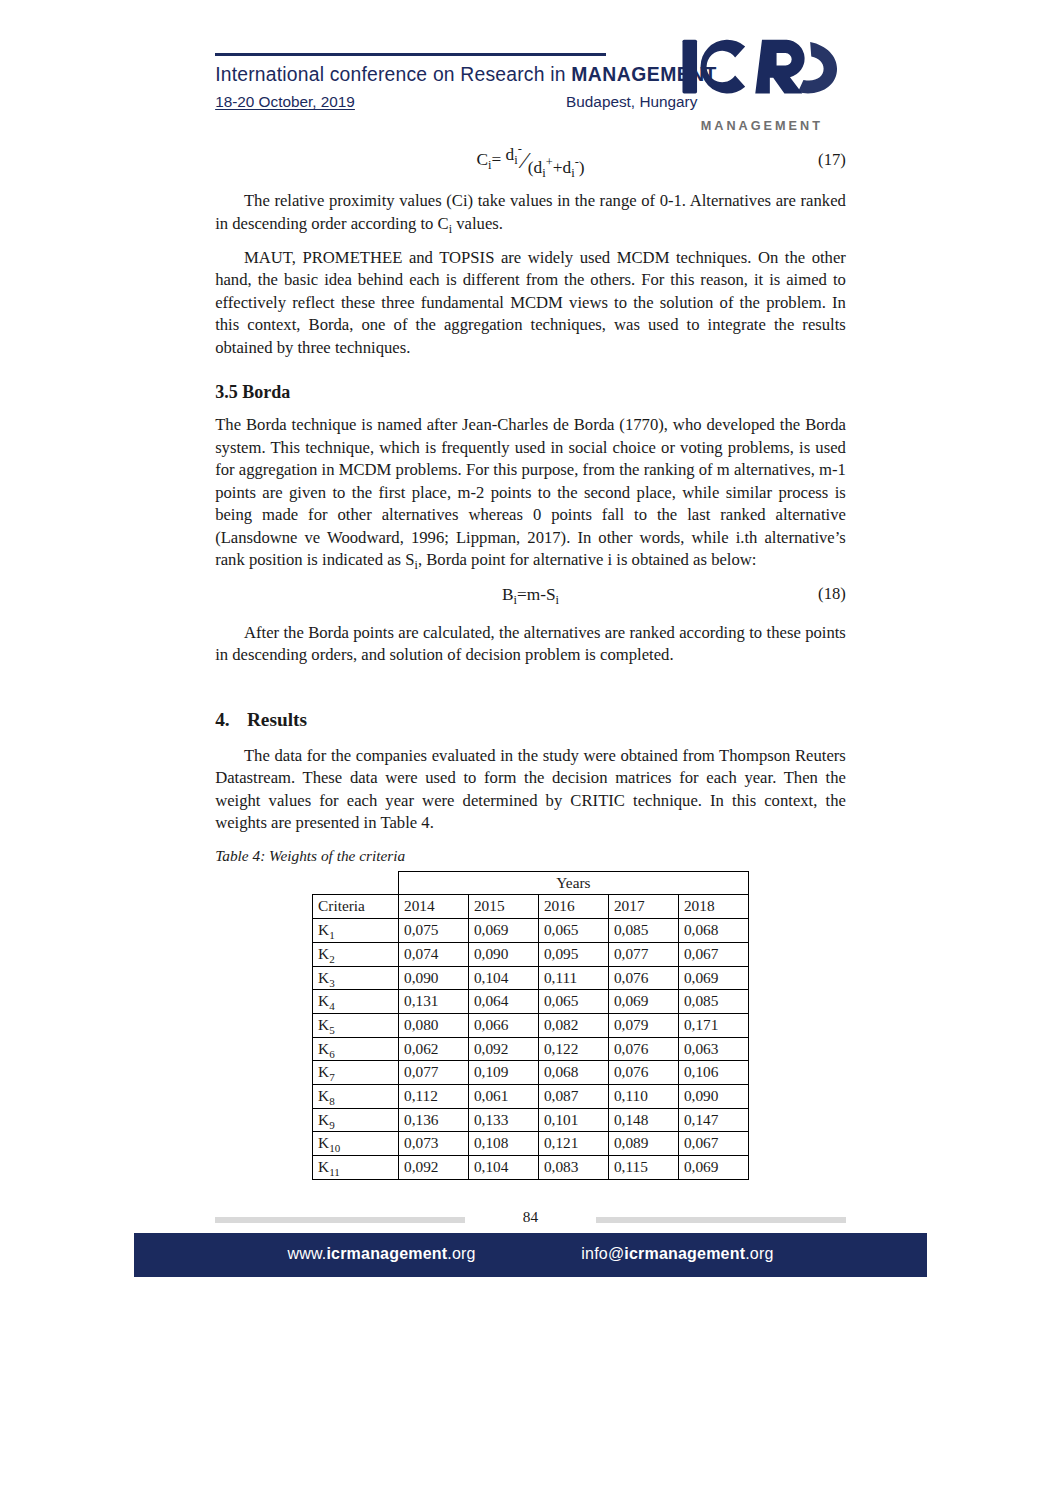International conference on Research in MANAGEMENT
18-20 October, 2019 Budapest, Hungary
MANAGEMENT
Ci= di-⁄(di++di-) (17)
The relative proximity values (Ci) take values in the range of 0-1. Alternatives are ranked in descending order according to Ci values.
MAUT, PROMETHEE and TOPSIS are widely used MCDM techniques. On the other hand, the basic idea behind each is different from the others. For this reason, it is aimed to effectively reflect these three fundamental MCDM views to the solution of the problem. In this context, Borda, one of the aggregation techniques, was used to integrate the results obtained by three techniques.
3.5 Borda
The Borda technique is named after Jean-Charles de Borda (1770), who developed the Borda system. This technique, which is frequently used in social choice or voting problems, is used for aggregation in MCDM problems. For this purpose, from the ranking of m alternatives, m-1 points are given to the first place, m-2 points to the second place, while similar process is being made for other alternatives whereas 0 points fall to the last ranked alternative (Lansdowne ve Woodward, 1996; Lippman, 2017). In other words, while i.th alternative’s rank position is indicated as Si, Borda point for alternative i is obtained as below:
Bi=m-Si (18)
After the Borda points are calculated, the alternatives are ranked according to these points in descending orders, and solution of decision problem is completed.
4. Results
The data for the companies evaluated in the study were obtained from Thompson Reuters Datastream. These data were used to form the decision matrices for each year. Then the weight values for each year were determined by CRITIC technique. In this context, the weights are presented in Table 4.
Table 4: Weights of the criteria
| | Years |
| --- | --- |
| Criteria | 2014 | 2015 | 2016 | 2017 | 2018 |
| K 1 | 0,075 | 0,069 | 0,065 | 0,085 | 0,068 |
| K 2 | 0,074 | 0,090 | 0,095 | 0,077 | 0,067 |
| K 3 | 0,090 | 0,104 | 0,111 | 0,076 | 0,069 |
| K 4 | 0,131 | 0,064 | 0,065 | 0,069 | 0,085 |
| K 5 | 0,080 | 0,066 | 0,082 | 0,079 | 0,171 |
| K 6 | 0,062 | 0,092 | 0,122 | 0,076 | 0,063 |
| K 7 | 0,077 | 0,109 | 0,068 | 0,076 | 0,106 |
| K 8 | 0,112 | 0,061 | 0,087 | 0,110 | 0,090 |
| K 9 | 0,136 | 0,133 | 0,101 | 0,148 | 0,147 |
| K 10 | 0,073 | 0,108 | 0,121 | 0,089 | 0,067 |
| K 11 | 0,092 | 0,104 | 0,083 | 0,115 | 0,069 |
84
www.icrmanagement.org info@icrmanagement.org